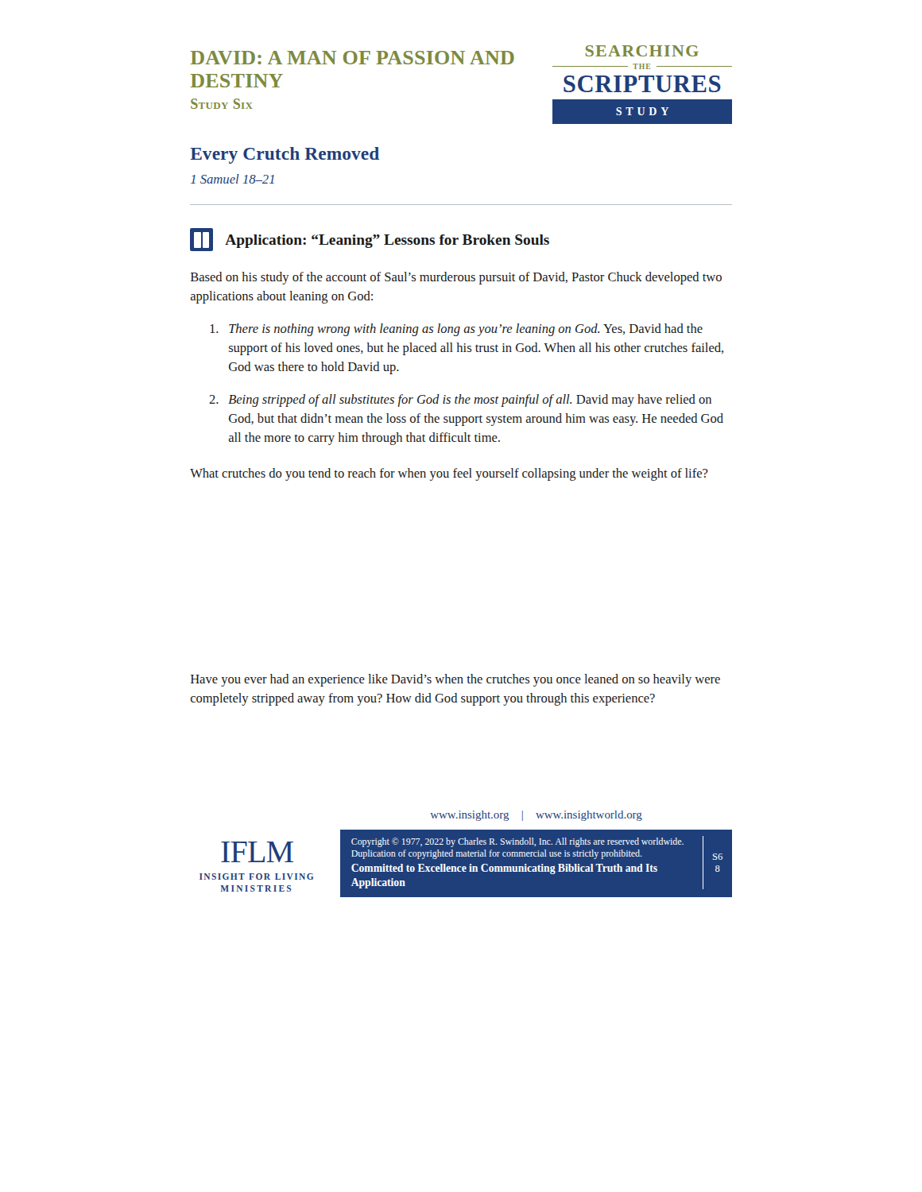David: A Man of Passion and Destiny
Study Six
Searching
The
Scriptures
Study
Every Crutch Removed
1 Samuel 18–21
Application: “Leaning” Lessons for Broken Souls
Based on his study of the account of Saul’s murderous pursuit of David, Pastor Chuck developed two applications about leaning on God:
There is nothing wrong with leaning as long as you’re leaning on God. Yes, David had the support of his loved ones, but he placed all his trust in God. When all his other crutches failed, God was there to hold David up.
Being stripped of all substitutes for God is the most painful of all. David may have relied on God, but that didn’t mean the loss of the support system around him was easy. He needed God all the more to carry him through that difficult time.
What crutches do you tend to reach for when you feel yourself collapsing under the weight of life?
Have you ever had an experience like David’s when the crutches you once leaned on so heavily were completely stripped away from you? How did God support you through this experience?
IFLM
Insight for Living Ministries
www.insight.org | www.insightworld.org
Copyright © 1977, 2022 by Charles R. Swindoll, Inc. All rights are reserved worldwide. Duplication of copyrighted material for commercial use is strictly prohibited. Committed to Excellence in Communicating Biblical Truth and Its Application
S6 8